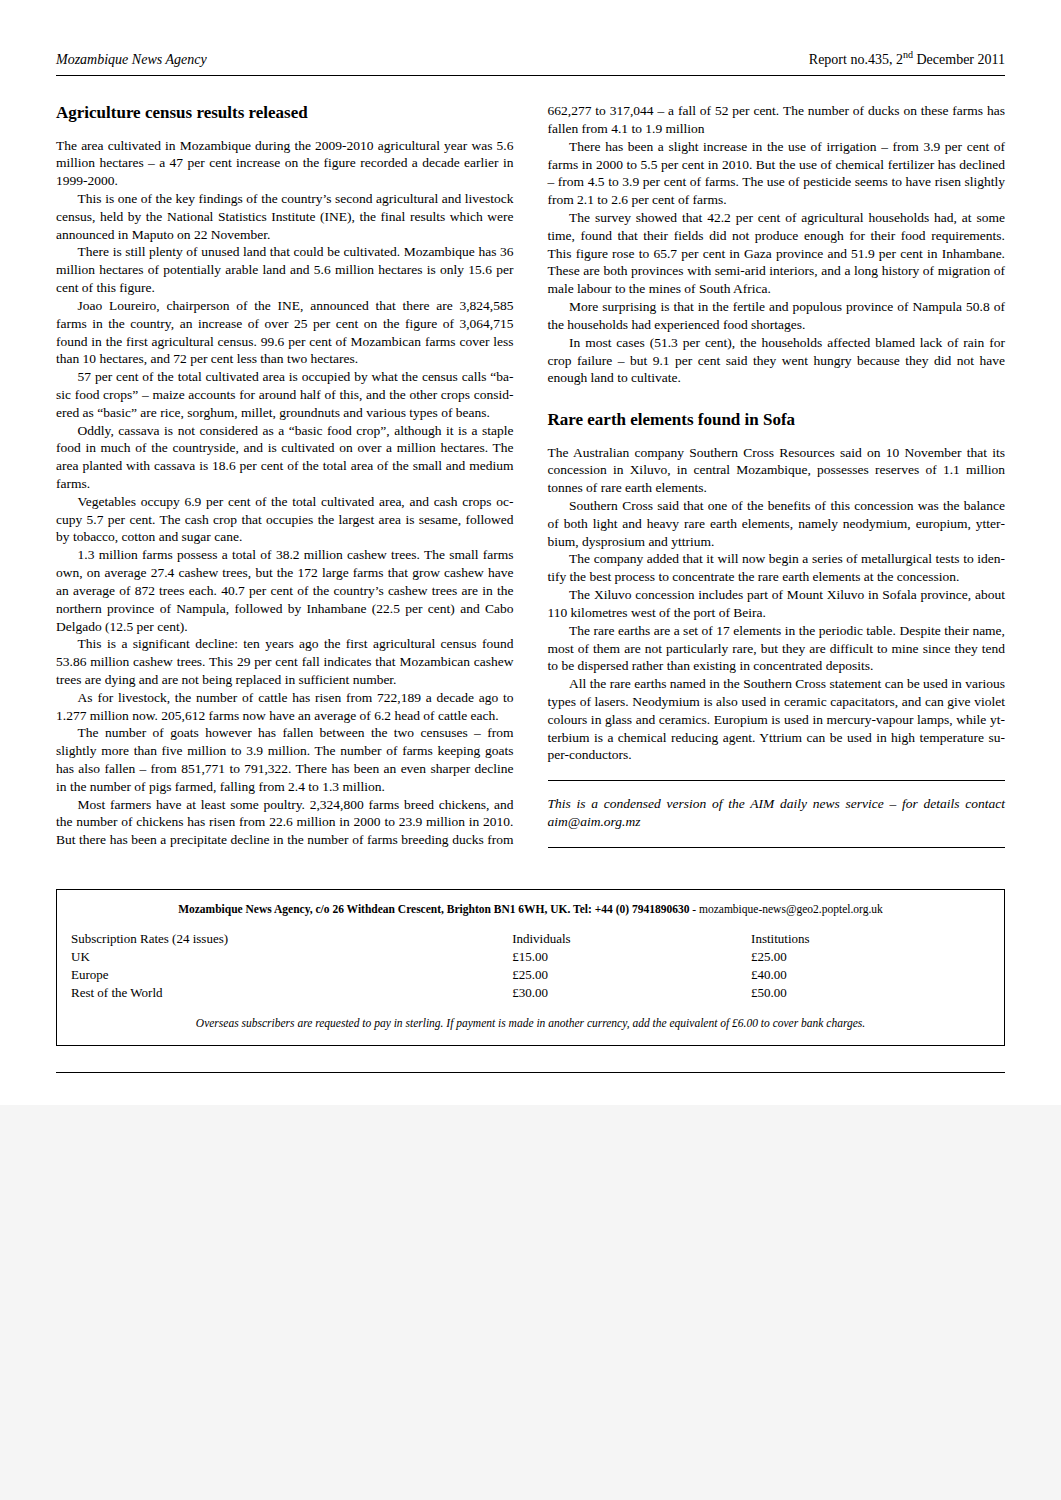Mozambique News Agency
Report no.435, 2nd December 2011
Agriculture census results released
The area cultivated in Mozambique during the 2009-2010 agricultural year was 5.6 million hectares – a 47 per cent increase on the figure recorded a decade earlier in 1999-2000.
This is one of the key findings of the country’s second agricultural and livestock census, held by the National Statistics Institute (INE), the final results which were announced in Maputo on 22 November.
There is still plenty of unused land that could be cultivated. Mozambique has 36 million hectares of potentially arable land and 5.6 million hectares is only 15.6 per cent of this figure.
Joao Loureiro, chairperson of the INE, announced that there are 3,824,585 farms in the country, an increase of over 25 per cent on the figure of 3,064,715 found in the first agricultural census. 99.6 per cent of Mozambican farms cover less than 10 hectares, and 72 per cent less than two hectares.
57 per cent of the total cultivated area is occupied by what the census calls “basic food crops” – maize accounts for around half of this, and the other crops considered as “basic” are rice, sorghum, millet, groundnuts and various types of beans.
Oddly, cassava is not considered as a “basic food crop”, although it is a staple food in much of the countryside, and is cultivated on over a million hectares. The area planted with cassava is 18.6 per cent of the total area of the small and medium farms.
Vegetables occupy 6.9 per cent of the total cultivated area, and cash crops occupy 5.7 per cent. The cash crop that occupies the largest area is sesame, followed by tobacco, cotton and sugar cane.
1.3 million farms possess a total of 38.2 million cashew trees. The small farms own, on average 27.4 cashew trees, but the 172 large farms that grow cashew have an average of 872 trees each. 40.7 per cent of the country’s cashew trees are in the northern province of Nampula, followed by Inhambane (22.5 per cent) and Cabo Delgado (12.5 per cent).
This is a significant decline: ten years ago the first agricultural census found 53.86 million cashew trees. This 29 per cent fall indicates that Mozambican cashew trees are dying and are not being replaced in sufficient number.
As for livestock, the number of cattle has risen from 722,189 a decade ago to 1.277 million now. 205,612 farms now have an average of 6.2 head of cattle each.
The number of goats however has fallen between the two censuses – from slightly more than five million to 3.9 million. The number of farms keeping goats has also fallen – from 851,771 to 791,322. There has been an even sharper decline in the number of pigs farmed, falling from 2.4 to 1.3 million.
Most farmers have at least some poultry. 2,324,800 farms breed chickens, and the number of chickens has risen from 22.6 million in 2000 to 23.9 million in 2010. But there has been a precipitate decline in the number of farms breeding ducks from 662,277 to 317,044 – a fall of 52 per cent. The number of ducks on these farms has fallen from 4.1 to 1.9 million
There has been a slight increase in the use of irrigation – from 3.9 per cent of farms in 2000 to 5.5 per cent in 2010. But the use of chemical fertilizer has declined – from 4.5 to 3.9 per cent of farms. The use of pesticide seems to have risen slightly from 2.1 to 2.6 per cent of farms.
The survey showed that 42.2 per cent of agricultural households had, at some time, found that their fields did not produce enough for their food requirements. This figure rose to 65.7 per cent in Gaza province and 51.9 per cent in Inhambane. These are both provinces with semi-arid interiors, and a long history of migration of male labour to the mines of South Africa.
More surprising is that in the fertile and populous province of Nampula 50.8 of the households had experienced food shortages.
In most cases (51.3 per cent), the households affected blamed lack of rain for crop failure – but 9.1 per cent said they went hungry because they did not have enough land to cultivate.
Rare earth elements found in Sofa
The Australian company Southern Cross Resources said on 10 November that its concession in Xiluvo, in central Mozambique, possesses reserves of 1.1 million tonnes of rare earth elements.
Southern Cross said that one of the benefits of this concession was the balance of both light and heavy rare earth elements, namely neodymium, europium, ytterbium, dysprosium and yttrium.
The company added that it will now begin a series of metallurgical tests to identify the best process to concentrate the rare earth elements at the concession.
The Xiluvo concession includes part of Mount Xiluvo in Sofala province, about 110 kilometres west of the port of Beira.
The rare earths are a set of 17 elements in the periodic table. Despite their name, most of them are not particularly rare, but they are difficult to mine since they tend to be dispersed rather than existing in concentrated deposits.
All the rare earths named in the Southern Cross statement can be used in various types of lasers. Neodymium is also used in ceramic capacitators, and can give violet colours in glass and ceramics. Europium is used in mercury-vapour lamps, while ytterbium is a chemical reducing agent. Yttrium can be used in high temperature super-conductors.
This is a condensed version of the AIM daily news service – for details contact aim@aim.org.mz
Mozambique News Agency, c/o 26 Withdean Crescent, Brighton BN1 6WH, UK. Tel: +44 (0) 7941890630 - mozambique-news@geo2.poptel.org.uk
| Subscription Rates (24 issues) | Individuals | Institutions |
| --- | --- | --- |
| UK | £15.00 | £25.00 |
| Europe | £25.00 | £40.00 |
| Rest of the World | £30.00 | £50.00 |
Overseas subscribers are requested to pay in sterling. If payment is made in another currency, add the equivalent of £6.00 to cover bank charges.